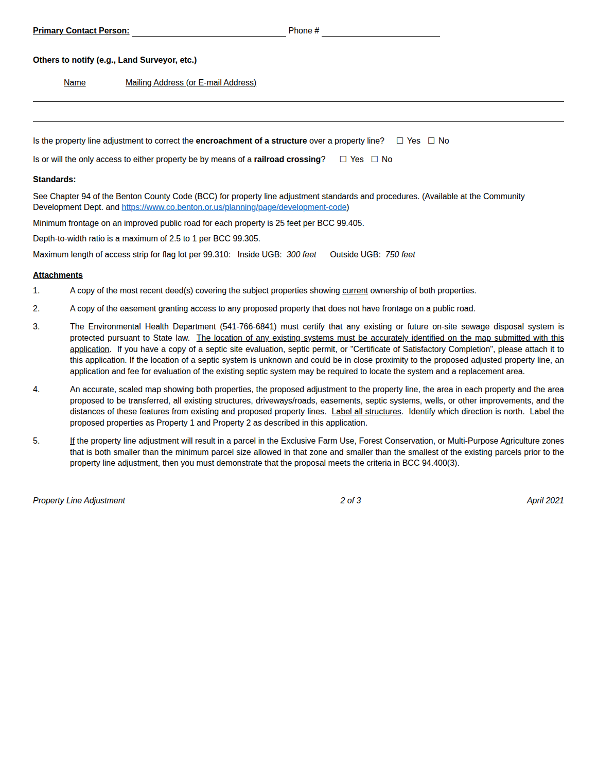Primary Contact Person: Phone #
Others to notify (e.g., Land Surveyor, etc.)
Name Mailing Address (or E-mail Address)
Is the property line adjustment to correct the encroachment of a structure over a property line? ☐ Yes ☐ No
Is or will the only access to either property be by means of a railroad crossing? ☐ Yes ☐ No
Standards:
See Chapter 94 of the Benton County Code (BCC) for property line adjustment standards and procedures. (Available at the Community Development Dept. and https://www.co.benton.or.us/planning/page/development-code)
Minimum frontage on an improved public road for each property is 25 feet per BCC 99.405.
Depth-to-width ratio is a maximum of 2.5 to 1 per BCC 99.305.
Maximum length of access strip for flag lot per 99.310: Inside UGB: 300 feet Outside UGB: 750 feet
Attachments
A copy of the most recent deed(s) covering the subject properties showing current ownership of both properties.
A copy of the easement granting access to any proposed property that does not have frontage on a public road.
The Environmental Health Department (541-766-6841) must certify that any existing or future on-site sewage disposal system is protected pursuant to State law. The location of any existing systems must be accurately identified on the map submitted with this application. If you have a copy of a septic site evaluation, septic permit, or "Certificate of Satisfactory Completion", please attach it to this application. If the location of a septic system is unknown and could be in close proximity to the proposed adjusted property line, an application and fee for evaluation of the existing septic system may be required to locate the system and a replacement area.
An accurate, scaled map showing both properties, the proposed adjustment to the property line, the area in each property and the area proposed to be transferred, all existing structures, driveways/roads, easements, septic systems, wells, or other improvements, and the distances of these features from existing and proposed property lines. Label all structures. Identify which direction is north. Label the proposed properties as Property 1 and Property 2 as described in this application.
If the property line adjustment will result in a parcel in the Exclusive Farm Use, Forest Conservation, or Multi-Purpose Agriculture zones that is both smaller than the minimum parcel size allowed in that zone and smaller than the smallest of the existing parcels prior to the property line adjustment, then you must demonstrate that the proposal meets the criteria in BCC 94.400(3).
Property Line Adjustment 2 of 3 April 2021